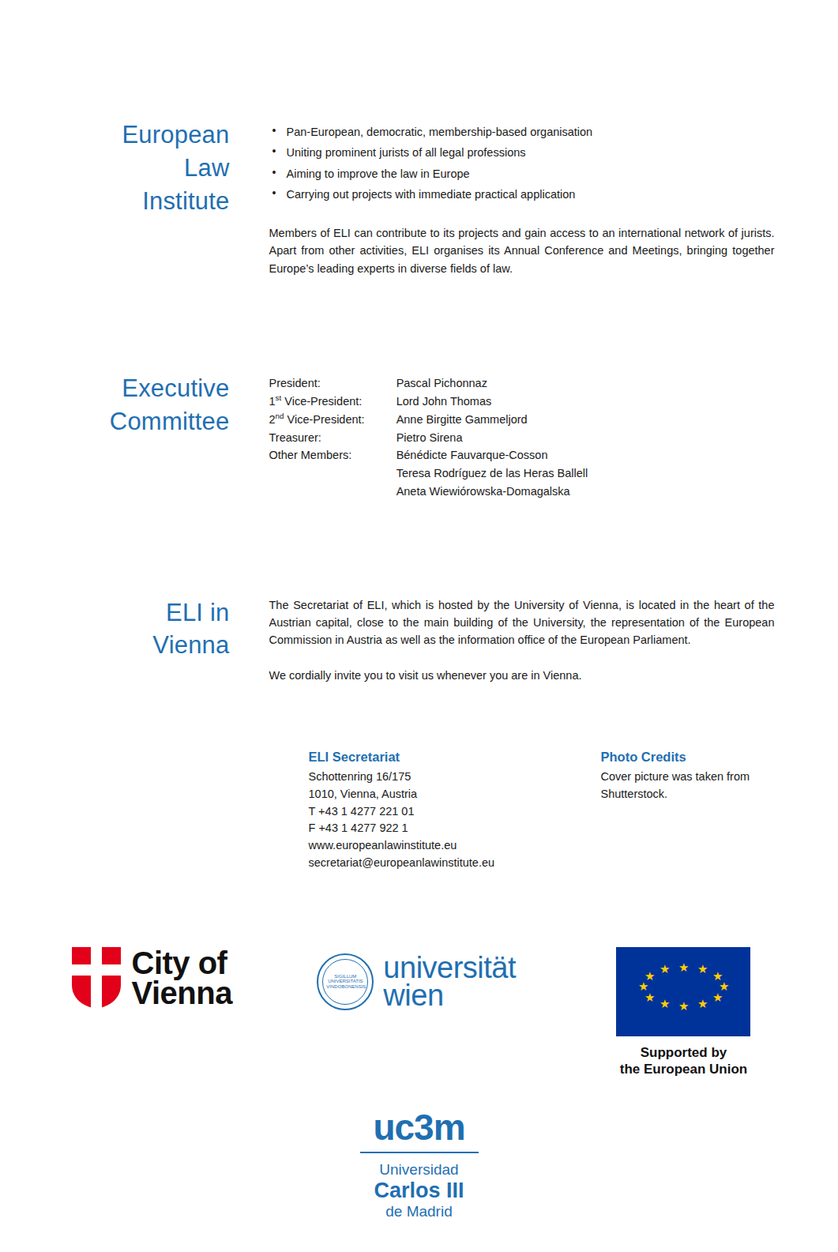European
Law
Institute
Pan-European, democratic, membership-based organisation
Uniting prominent jurists of all legal professions
Aiming to improve the law in Europe
Carrying out projects with immediate practical application
Members of ELI can contribute to its projects and gain access to an international network of jurists. Apart from other activities, ELI organises its Annual Conference and Meetings, bringing together Europe’s leading experts in diverse fields of law.
Executive
Committee
| President: | Pascal Pichonnaz |
| 1 st Vice-President: | Lord John Thomas |
| 2 nd Vice-President: | Anne Birgitte Gammeljord |
| Treasurer: | Pietro Sirena |
| Other Members: | Bénédicte Fauvarque-Cosson |
| | Teresa Rodríguez de las Heras Ballell |
| | Aneta Wiewiórowska-Domagalska |
ELI in
Vienna
The Secretariat of ELI, which is hosted by the University of Vienna, is located in the heart of the Austrian capital, close to the main building of the University, the representation of the European Commission in Austria as well as the information office of the European Parliament.
We cordially invite you to visit us whenever you are in Vienna.
ELI Secretariat
Schottenring 16/175
1010, Vienna, Austria
T +43 1 4277 221 01
F +43 1 4277 922 1
www.europeanlawinstitute.eu
secretariat@europeanlawinstitute.eu
Photo Credits
Cover picture was taken from Shutterstock.
City of
Vienna
SIGILLUM
UNIVERSITATIS
VINDOBONENSIS
universität wien
★ ★ ★ ★ ★ ★ ★ ★ ★ ★ ★ ★
Supported by
the European Union
uc3m
Universidad Carlos III de Madrid